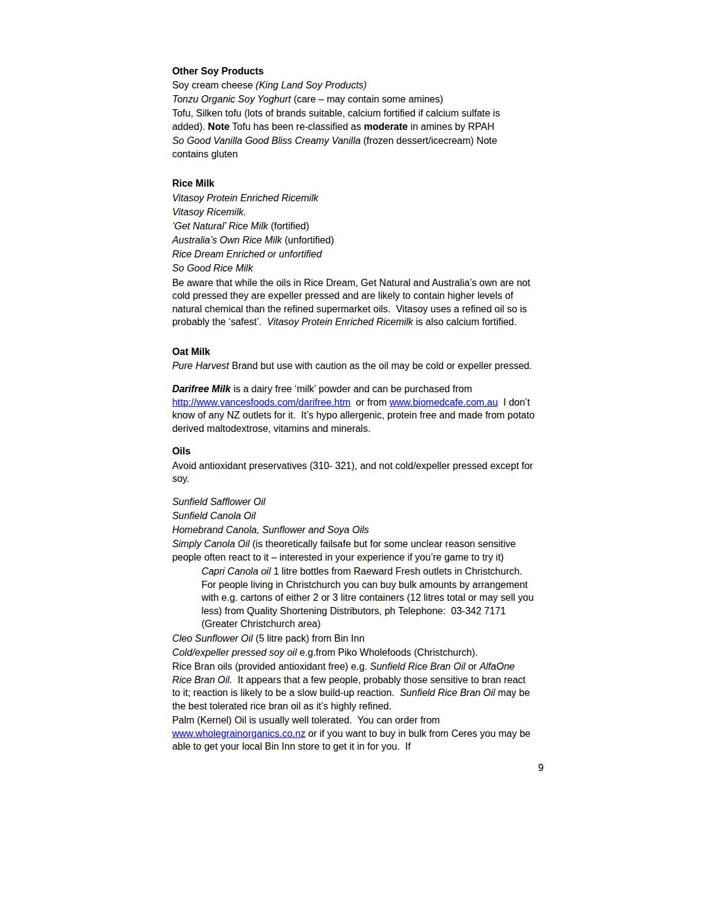Other Soy Products
Soy cream cheese (King Land Soy Products)
Tonzu Organic Soy Yoghurt (care – may contain some amines)
Tofu, Silken tofu (lots of brands suitable, calcium fortified if calcium sulfate is added). Note Tofu has been re-classified as moderate in amines by RPAH
So Good Vanilla Good Bliss Creamy Vanilla (frozen dessert/icecream) Note contains gluten
Rice Milk
Vitasoy Protein Enriched Ricemilk
Vitasoy Ricemilk.
‘Get Natural’ Rice Milk (fortified)
Australia’s Own Rice Milk (unfortified)
Rice Dream Enriched or unfortified
So Good Rice Milk
Be aware that while the oils in Rice Dream, Get Natural and Australia’s own are not cold pressed they are expeller pressed and are likely to contain higher levels of natural chemical than the refined supermarket oils. Vitasoy uses a refined oil so is probably the ‘safest’. Vitasoy Protein Enriched Ricemilk is also calcium fortified.
Oat Milk
Pure Harvest Brand but use with caution as the oil may be cold or expeller pressed.
Darifree Milk is a dairy free ‘milk’ powder and can be purchased from http://www.vancesfoods.com/darifree.htm or from www.biomedcafe.com.au I don’t know of any NZ outlets for it. It’s hypo allergenic, protein free and made from potato derived maltodextrose, vitamins and minerals.
Oils
Avoid antioxidant preservatives (310- 321), and not cold/expeller pressed except for soy.
Sunfield Safflower Oil
Sunfield Canola Oil
Homebrand Canola, Sunflower and Soya Oils
Simply Canola Oil (is theoretically failsafe but for some unclear reason sensitive people often react to it – interested in your experience if you’re game to try it)
Capri Canola oil 1 litre bottles from Raeward Fresh outlets in Christchurch. For people living in Christchurch you can buy bulk amounts by arrangement with e.g. cartons of either 2 or 3 litre containers (12 litres total or may sell you less) from Quality Shortening Distributors, ph Telephone: 03-342 7171 (Greater Christchurch area)
Cleo Sunflower Oil (5 litre pack) from Bin Inn
Cold/expeller pressed soy oil e.g.from Piko Wholefoods (Christchurch).
Rice Bran oils (provided antioxidant free) e.g. Sunfield Rice Bran Oil or AlfaOne Rice Bran Oil. It appears that a few people, probably those sensitive to bran react to it; reaction is likely to be a slow build-up reaction. Sunfield Rice Bran Oil may be the best tolerated rice bran oil as it’s highly refined.
Palm (Kernel) Oil is usually well tolerated. You can order from www.wholegrainorganics.co.nz or if you want to buy in bulk from Ceres you may be able to get your local Bin Inn store to get it in for you. If
9